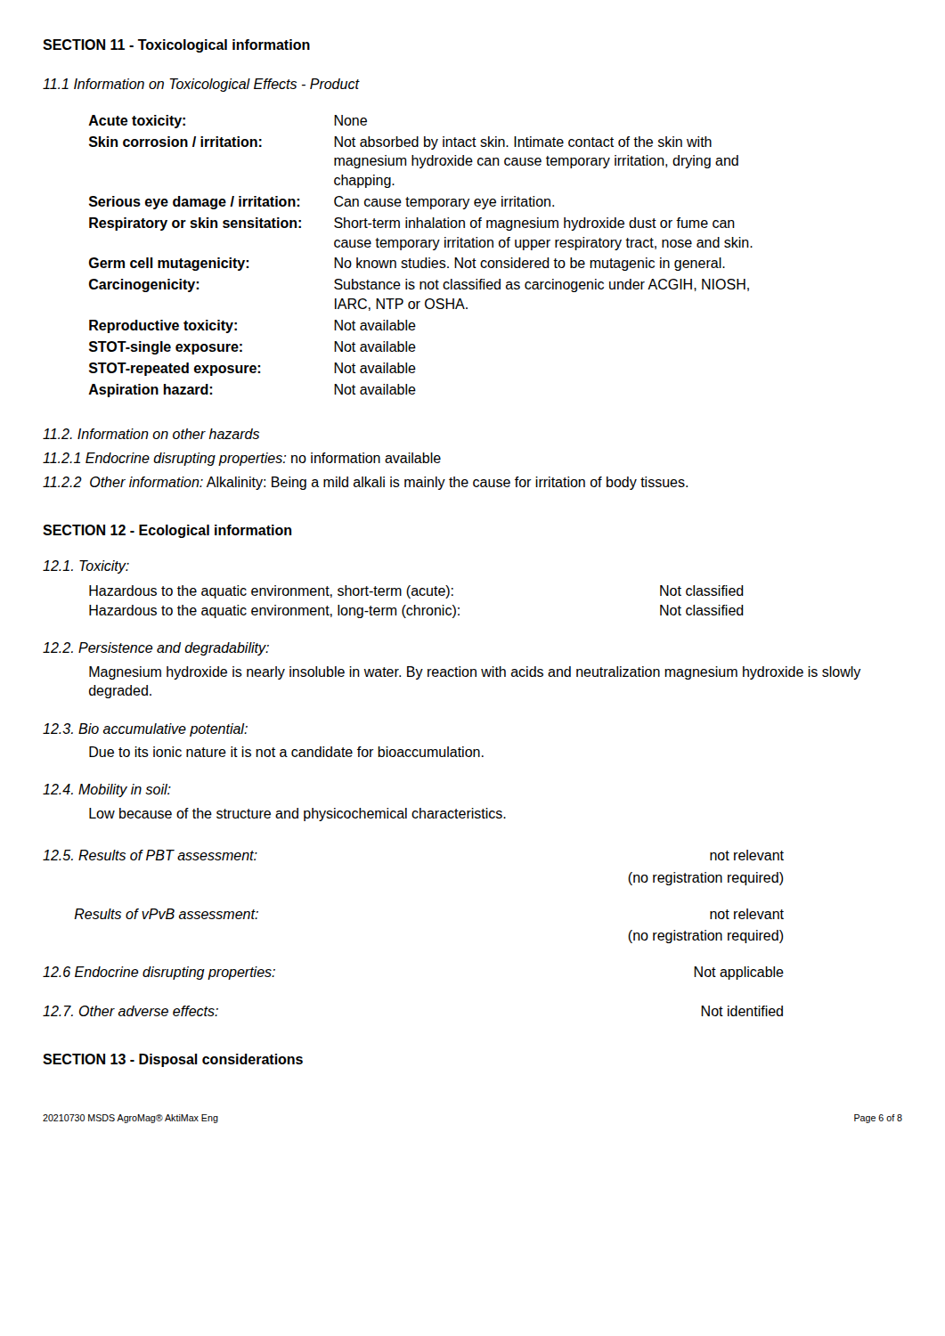SECTION 11 - Toxicological information
11.1 Information on Toxicological Effects - Product
| Acute toxicity: | None |
| Skin corrosion / irritation: | Not absorbed by intact skin. Intimate contact of the skin with magnesium hydroxide can cause temporary irritation, drying and chapping. |
| Serious eye damage / irritation: | Can cause temporary eye irritation. |
| Respiratory or skin sensitation: | Short-term inhalation of magnesium hydroxide dust or fume can cause temporary irritation of upper respiratory tract, nose and skin. |
| Germ cell mutagenicity: | No known studies. Not considered to be mutagenic in general. |
| Carcinogenicity: | Substance is not classified as carcinogenic under ACGIH, NIOSH, IARC, NTP or OSHA. |
| Reproductive toxicity: | Not available |
| STOT-single exposure: | Not available |
| STOT-repeated exposure: | Not available |
| Aspiration hazard: | Not available |
11.2. Information on other hazards
11.2.1 Endocrine disrupting properties: no information available
11.2.2 Other information: Alkalinity: Being a mild alkali is mainly the cause for irritation of body tissues.
SECTION 12 - Ecological information
12.1. Toxicity:
Hazardous to the aquatic environment, short-term (acute): Not classified
Hazardous to the aquatic environment, long-term (chronic): Not classified
12.2. Persistence and degradability:
Magnesium hydroxide is nearly insoluble in water. By reaction with acids and neutralization magnesium hydroxide is slowly degraded.
12.3. Bio accumulative potential:
Due to its ionic nature it is not a candidate for bioaccumulation.
12.4. Mobility in soil:
Low because of the structure and physicochemical characteristics.
12.5. Results of PBT assessment: not relevant
(no registration required)
Results of vPvB assessment: not relevant
(no registration required)
12.6 Endocrine disrupting properties: Not applicable
12.7. Other adverse effects: Not identified
SECTION 13 - Disposal considerations
20210730 MSDS AgroMag® AktiMax Eng Page 6 of 8